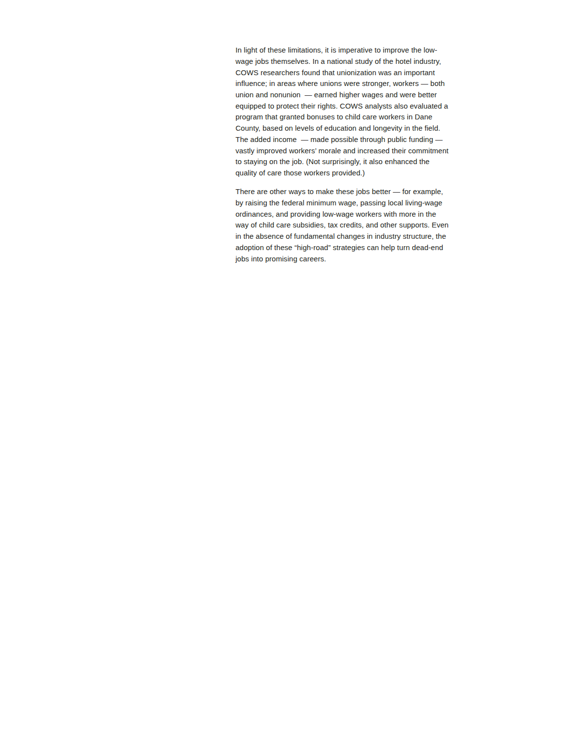In light of these limitations, it is imperative to improve the low-wage jobs themselves. In a national study of the hotel industry, COWS researchers found that unionization was an important influence; in areas where unions were stronger, workers — both union and nonunion — earned higher wages and were better equipped to protect their rights. COWS analysts also evaluated a program that granted bonuses to child care workers in Dane County, based on levels of education and longevity in the field. The added income — made possible through public funding — vastly improved workers’ morale and increased their commitment to staying on the job. (Not surprisingly, it also enhanced the quality of care those workers provided.)
There are other ways to make these jobs better — for example, by raising the federal minimum wage, passing local living-wage ordinances, and providing low-wage workers with more in the way of child care subsidies, tax credits, and other supports. Even in the absence of fundamental changes in industry structure, the adoption of these “high-road” strategies can help turn dead-end jobs into promising careers.